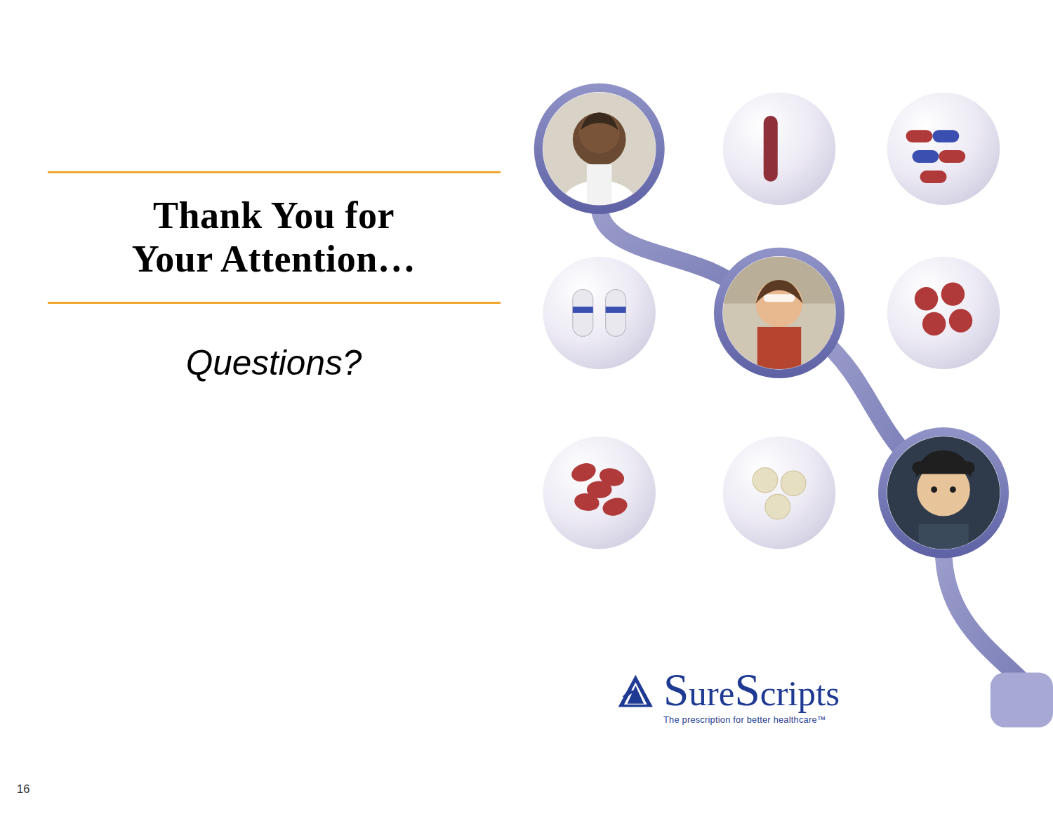Thank You for
Your Attention…
Questions?
SureScripts
The prescription for better healthcare™
16